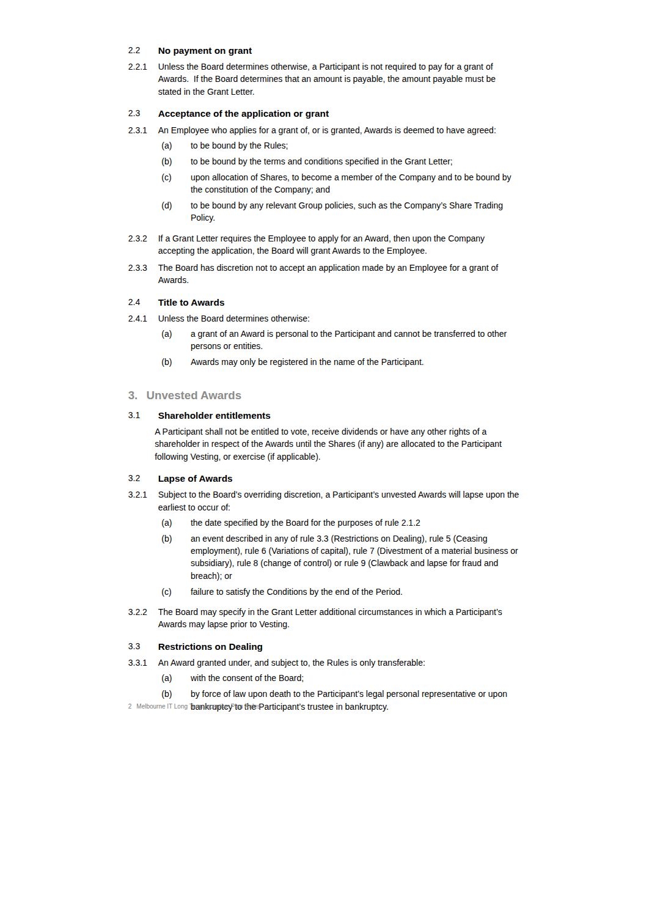2.2
No payment on grant
2.2.1
Unless the Board determines otherwise, a Participant is not required to pay for a grant of Awards. If the Board determines that an amount is payable, the amount payable must be stated in the Grant Letter.
2.3
Acceptance of the application or grant
2.3.1
An Employee who applies for a grant of, or is granted, Awards is deemed to have agreed:
(a) to be bound by the Rules;
(b) to be bound by the terms and conditions specified in the Grant Letter;
(c) upon allocation of Shares, to become a member of the Company and to be bound by the constitution of the Company; and
(d) to be bound by any relevant Group policies, such as the Company’s Share Trading Policy.
2.3.2
If a Grant Letter requires the Employee to apply for an Award, then upon the Company accepting the application, the Board will grant Awards to the Employee.
2.3.3
The Board has discretion not to accept an application made by an Employee for a grant of Awards.
2.4
Title to Awards
2.4.1
Unless the Board determines otherwise:
(a) a grant of an Award is personal to the Participant and cannot be transferred to other persons or entities.
(b) Awards may only be registered in the name of the Participant.
3. Unvested Awards
3.1
Shareholder entitlements
A Participant shall not be entitled to vote, receive dividends or have any other rights of a shareholder in respect of the Awards until the Shares (if any) are allocated to the Participant following Vesting, or exercise (if applicable).
3.2
Lapse of Awards
3.2.1
Subject to the Board’s overriding discretion, a Participant’s unvested Awards will lapse upon the earliest to occur of:
(a) the date specified by the Board for the purposes of rule 2.1.2
(b) an event described in any of rule 3.3 (Restrictions on Dealing), rule 5 (Ceasing employment), rule 6 (Variations of capital), rule 7 (Divestment of a material business or subsidiary), rule 8 (change of control) or rule 9 (Clawback and lapse for fraud and breach); or
(c) failure to satisfy the Conditions by the end of the Period.
3.2.2
The Board may specify in the Grant Letter additional circumstances in which a Participant’s Awards may lapse prior to Vesting.
3.3
Restrictions on Dealing
3.3.1
An Award granted under, and subject to, the Rules is only transferable:
(a) with the consent of the Board;
(b) by force of law upon death to the Participant’s legal personal representative or upon bankruptcy to the Participant’s trustee in bankruptcy.
2 Melbourne IT Long Term Incentive Plan Rules